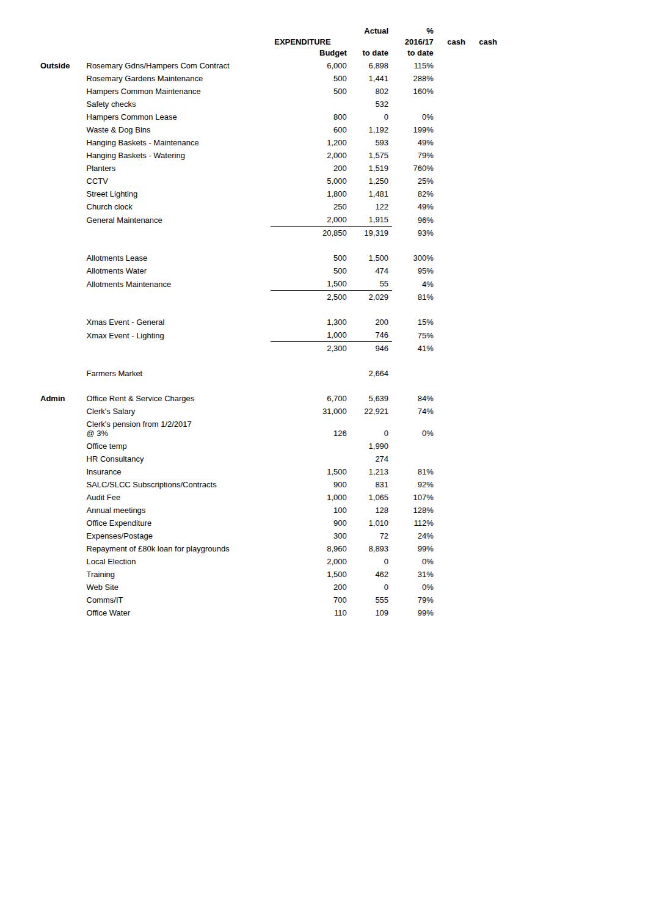| | | | Actual | % |
| --- | --- | --- | --- | --- |
| EXPENDITURE | | 2016/17 | cash | cash |
| | | Budget | to date | to date |
| Outside | Rosemary Gdns/Hampers Com Contract | 6,000 | 6,898 | 115% |
| | Rosemary Gardens Maintenance | 500 | 1,441 | 288% |
| | Hampers Common Maintenance | 500 | 802 | 160% |
| | Safety checks | | 532 | |
| | Hampers Common Lease | 800 | 0 | 0% |
| | Waste & Dog Bins | 600 | 1,192 | 199% |
| | Hanging Baskets - Maintenance | 1,200 | 593 | 49% |
| | Hanging Baskets - Watering | 2,000 | 1,575 | 79% |
| | Planters | 200 | 1,519 | 760% |
| | CCTV | 5,000 | 1,250 | 25% |
| | Street Lighting | 1,800 | 1,481 | 82% |
| | Church clock | 250 | 122 | 49% |
| | General Maintenance | 2,000 | 1,915 | 96% |
| | | 20,850 | 19,319 | 93% |
| | Allotments Lease | 500 | 1,500 | 300% |
| | Allotments Water | 500 | 474 | 95% |
| | Allotments Maintenance | 1,500 | 55 | 4% |
| | | 2,500 | 2,029 | 81% |
| | Xmas Event - General | 1,300 | 200 | 15% |
| | Xmax Event - Lighting | 1,000 | 746 | 75% |
| | | 2,300 | 946 | 41% |
| | Farmers Market | | 2,664 | |
| Admin | Office Rent & Service Charges | 6,700 | 5,639 | 84% |
| | Clerk's Salary | 31,000 | 22,921 | 74% |
| | Clerk's pension from 1/2/2017 @ 3% | 126 | 0 | 0% |
| | Office temp | | 1,990 | |
| | HR Consultancy | | 274 | |
| | Insurance | 1,500 | 1,213 | 81% |
| | SALC/SLCC Subscriptions/Contracts | 900 | 831 | 92% |
| | Audit Fee | 1,000 | 1,065 | 107% |
| | Annual meetings | 100 | 128 | 128% |
| | Office Expenditure | 900 | 1,010 | 112% |
| | Expenses/Postage | 300 | 72 | 24% |
| | Repayment of £80k loan for playgrounds | 8,960 | 8,893 | 99% |
| | Local Election | 2,000 | 0 | 0% |
| | Training | 1,500 | 462 | 31% |
| | Web Site | 200 | 0 | 0% |
| | Comms/IT | 700 | 555 | 79% |
| | Office Water | 110 | 109 | 99% |